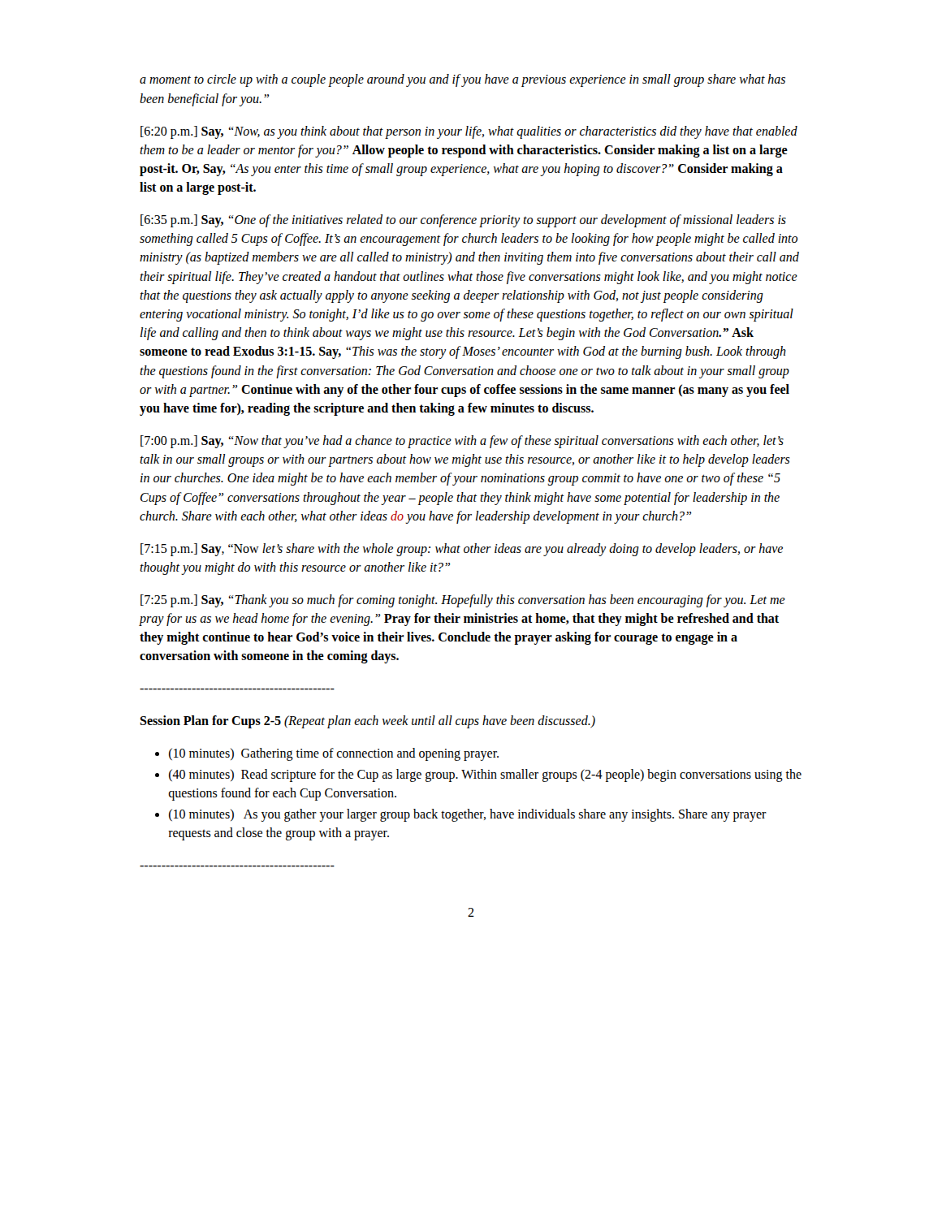a moment to circle up with a couple people around you and if you have a previous experience in small group share what has been beneficial for you.”
[6:20 p.m.] Say, “Now, as you think about that person in your life, what qualities or characteristics did they have that enabled them to be a leader or mentor for you?” Allow people to respond with characteristics. Consider making a list on a large post-it. Or, Say, “As you enter this time of small group experience, what are you hoping to discover?” Consider making a list on a large post-it.
[6:35 p.m.] Say, “One of the initiatives related to our conference priority to support our development of missional leaders is something called 5 Cups of Coffee. It’s an encouragement for church leaders to be looking for how people might be called into ministry (as baptized members we are all called to ministry) and then inviting them into five conversations about their call and their spiritual life. They’ve created a handout that outlines what those five conversations might look like, and you might notice that the questions they ask actually apply to anyone seeking a deeper relationship with God, not just people considering entering vocational ministry. So tonight, I’d like us to go over some of these questions together, to reflect on our own spiritual life and calling and then to think about ways we might use this resource. Let’s begin with the God Conversation.” Ask someone to read Exodus 3:1-15. Say, “This was the story of Moses’ encounter with God at the burning bush. Look through the questions found in the first conversation: The God Conversation and choose one or two to talk about in your small group or with a partner.” Continue with any of the other four cups of coffee sessions in the same manner (as many as you feel you have time for), reading the scripture and then taking a few minutes to discuss.
[7:00 p.m.] Say, “Now that you’ve had a chance to practice with a few of these spiritual conversations with each other, let’s talk in our small groups or with our partners about how we might use this resource, or another like it to help develop leaders in our churches. One idea might be to have each member of your nominations group commit to have one or two of these “5 Cups of Coffee” conversations throughout the year – people that they think might have some potential for leadership in the church. Share with each other, what other ideas do you have for leadership development in your church?”
[7:15 p.m.] Say, “Now let’s share with the whole group: what other ideas are you already doing to develop leaders, or have thought you might do with this resource or another like it?”
[7:25 p.m.] Say, “Thank you so much for coming tonight. Hopefully this conversation has been encouraging for you. Let me pray for us as we head home for the evening.” Pray for their ministries at home, that they might be refreshed and that they might continue to hear God’s voice in their lives. Conclude the prayer asking for courage to engage in a conversation with someone in the coming days.
---------------------------------------------
Session Plan for Cups 2-5 (Repeat plan each week until all cups have been discussed.)
(10 minutes) Gathering time of connection and opening prayer.
(40 minutes) Read scripture for the Cup as large group. Within smaller groups (2-4 people) begin conversations using the questions found for each Cup Conversation.
(10 minutes) As you gather your larger group back together, have individuals share any insights. Share any prayer requests and close the group with a prayer.
---------------------------------------------
2